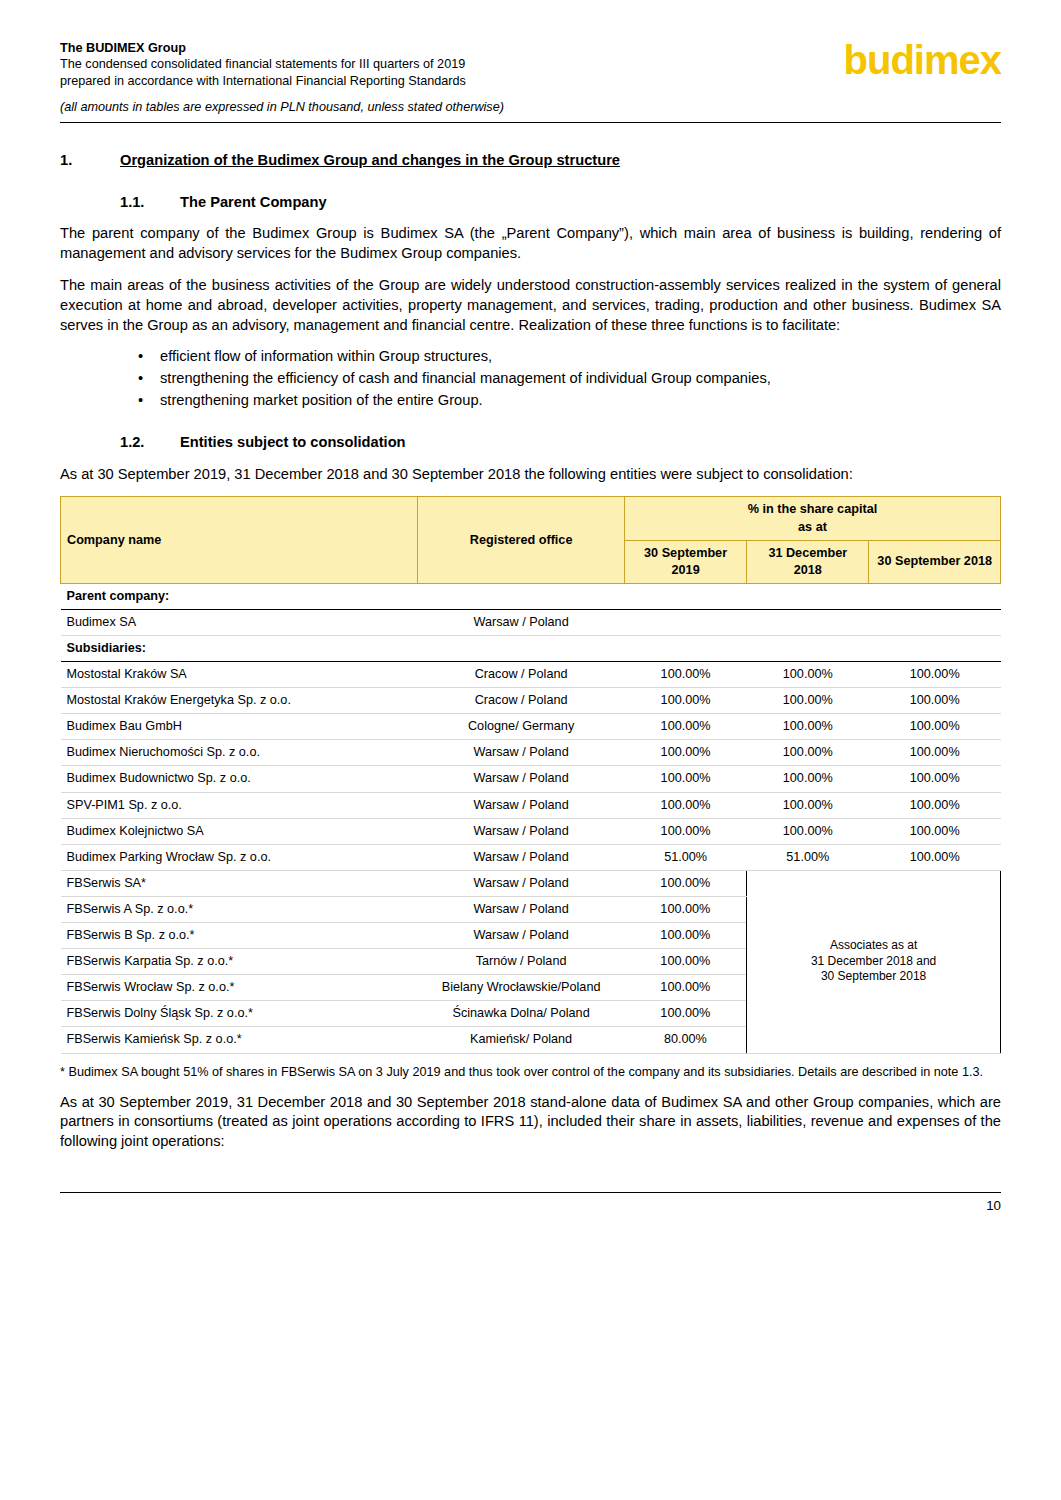The BUDIMEX Group
The condensed consolidated financial statements for III quarters of 2019
prepared in accordance with International Financial Reporting Standards
(all amounts in tables are expressed in PLN thousand, unless stated otherwise)
budimex
1. Organization of the Budimex Group and changes in the Group structure
1.1. The Parent Company
The parent company of the Budimex Group is Budimex SA (the „Parent Company”), which main area of business is building, rendering of management and advisory services for the Budimex Group companies.
The main areas of the business activities of the Group are widely understood construction-assembly services realized in the system of general execution at home and abroad, developer activities, property management, and services, trading, production and other business. Budimex SA serves in the Group as an advisory, management and financial centre. Realization of these three functions is to facilitate:
efficient flow of information within Group structures,
strengthening the efficiency of cash and financial management of individual Group companies,
strengthening market position of the entire Group.
1.2. Entities subject to consolidation
As at 30 September 2019, 31 December 2018 and 30 September 2018 the following entities were subject to consolidation:
| Company name | Registered office | % in the share capital as at |
| --- | --- | --- |
| 30 September 2019 | 31 December 2018 | 30 September 2018 |
| Parent company: |
| Budimex SA | Warsaw / Poland | | | |
| Subsidiaries: |
| Mostostal Kraków SA | Cracow / Poland | 100.00% | 100.00% | 100.00% |
| Mostostal Kraków Energetyka Sp. z o.o. | Cracow / Poland | 100.00% | 100.00% | 100.00% |
| Budimex Bau GmbH | Cologne/ Germany | 100.00% | 100.00% | 100.00% |
| Budimex Nieruchomości Sp. z o.o. | Warsaw / Poland | 100.00% | 100.00% | 100.00% |
| Budimex Budownictwo Sp. z o.o. | Warsaw / Poland | 100.00% | 100.00% | 100.00% |
| SPV-PIM1 Sp. z o.o. | Warsaw / Poland | 100.00% | 100.00% | 100.00% |
| Budimex Kolejnictwo SA | Warsaw / Poland | 100.00% | 100.00% | 100.00% |
| Budimex Parking Wrocław Sp. z o.o. | Warsaw / Poland | 51.00% | 51.00% | 100.00% |
| FBSerwis SA* | Warsaw / Poland | 100.00% | Associates as at 31 December 2018 and 30 September 2018 |
| FBSerwis A Sp. z o.o.* | Warsaw / Poland | 100.00% |
| FBSerwis B Sp. z o.o.* | Warsaw / Poland | 100.00% |
| FBSerwis Karpatia Sp. z o.o.* | Tarnów / Poland | 100.00% |
| FBSerwis Wrocław Sp. z o.o.* | Bielany Wrocławskie/Poland | 100.00% |
| FBSerwis Dolny Śląsk Sp. z o.o.* | Ścinawka Dolna/ Poland | 100.00% |
| FBSerwis Kamieńsk Sp. z o.o.* | Kamieńsk/ Poland | 80.00% |
* Budimex SA bought 51% of shares in FBSerwis SA on 3 July 2019 and thus took over control of the company and its subsidiaries. Details are described in note 1.3.
As at 30 September 2019, 31 December 2018 and 30 September 2018 stand-alone data of Budimex SA and other Group companies, which are partners in consortiums (treated as joint operations according to IFRS 11), included their share in assets, liabilities, revenue and expenses of the following joint operations:
10